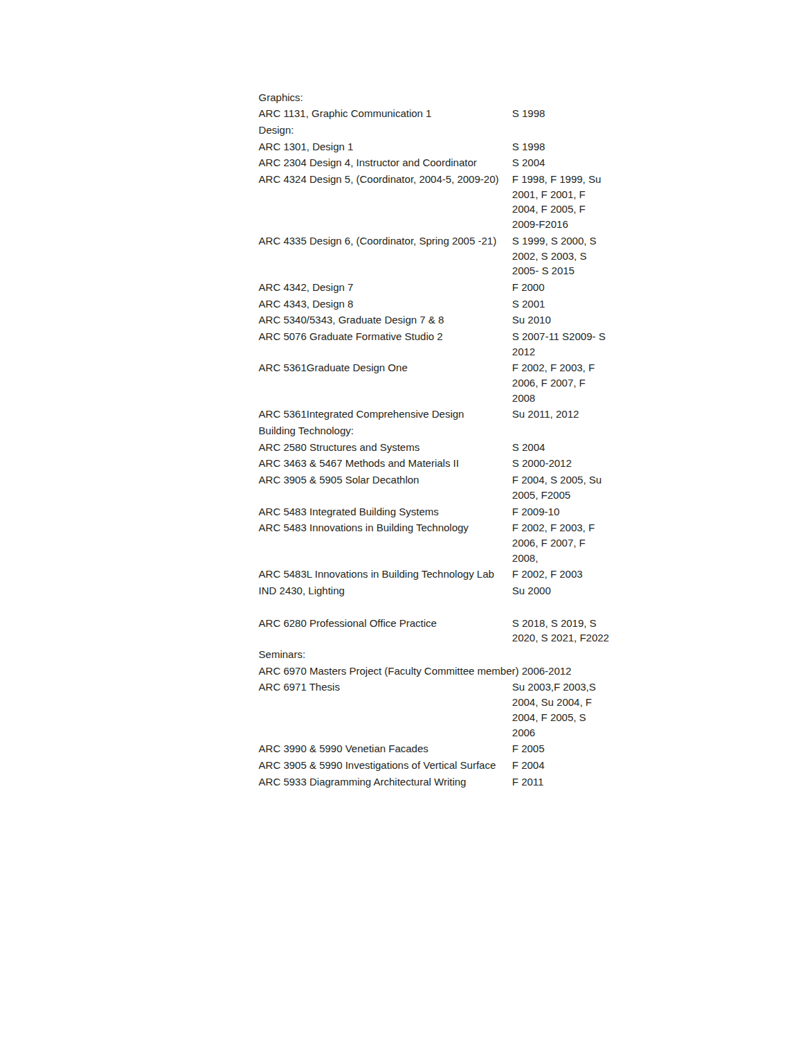| Graphics: | |
| ARC 1131, Graphic Communication 1 | S 1998 |
| Design: | |
| ARC 1301, Design 1 | S 1998 |
| ARC 2304 Design 4, Instructor and Coordinator | S 2004 |
| ARC 4324 Design 5, (Coordinator, 2004-5, 2009-20) | F 1998, F 1999, Su 2001, F 2001, F 2004, F 2005, F 2009-F2016 |
| ARC 4335 Design 6, (Coordinator, Spring 2005 -21) | S 1999, S 2000, S 2002, S 2003, S 2005- S 2015 |
| ARC 4342, Design 7 | F 2000 |
| ARC 4343, Design 8 | S 2001 |
| ARC 5340/5343, Graduate Design 7 & 8 | Su 2010 |
| ARC 5076 Graduate Formative Studio 2 | S 2007-11 S2009- S 2012 |
| ARC 5361Graduate Design One | F 2002, F 2003, F 2006, F 2007, F 2008 |
| ARC 5361Integrated Comprehensive Design | Su 2011, 2012 |
| Building Technology: | |
| ARC 2580 Structures and Systems | S 2004 |
| ARC 3463 & 5467 Methods and Materials II | S 2000-2012 |
| ARC 3905 & 5905 Solar Decathlon | F 2004, S 2005, Su 2005, F2005 |
| ARC 5483 Integrated Building Systems | F 2009-10 |
| ARC 5483 Innovations in Building Technology | F 2002, F 2003, F 2006, F 2007, F 2008, |
| ARC 5483L Innovations in Building Technology Lab | F 2002, F 2003 |
| IND 2430, Lighting | Su 2000 |
| ARC 6280 Professional Office Practice | S 2018, S 2019, S 2020, S 2021, F2022 |
| Seminars: | |
| ARC 6970 Masters Project (Faculty Committee member) 2006-2012 |
| ARC 6971 Thesis | Su 2003,F 2003,S 2004, Su 2004, F 2004, F 2005, S 2006 |
| ARC 3990 & 5990 Venetian Facades | F 2005 |
| ARC 3905 & 5990 Investigations of Vertical Surface | F 2004 |
| ARC 5933 Diagramming Architectural Writing | F 2011 |